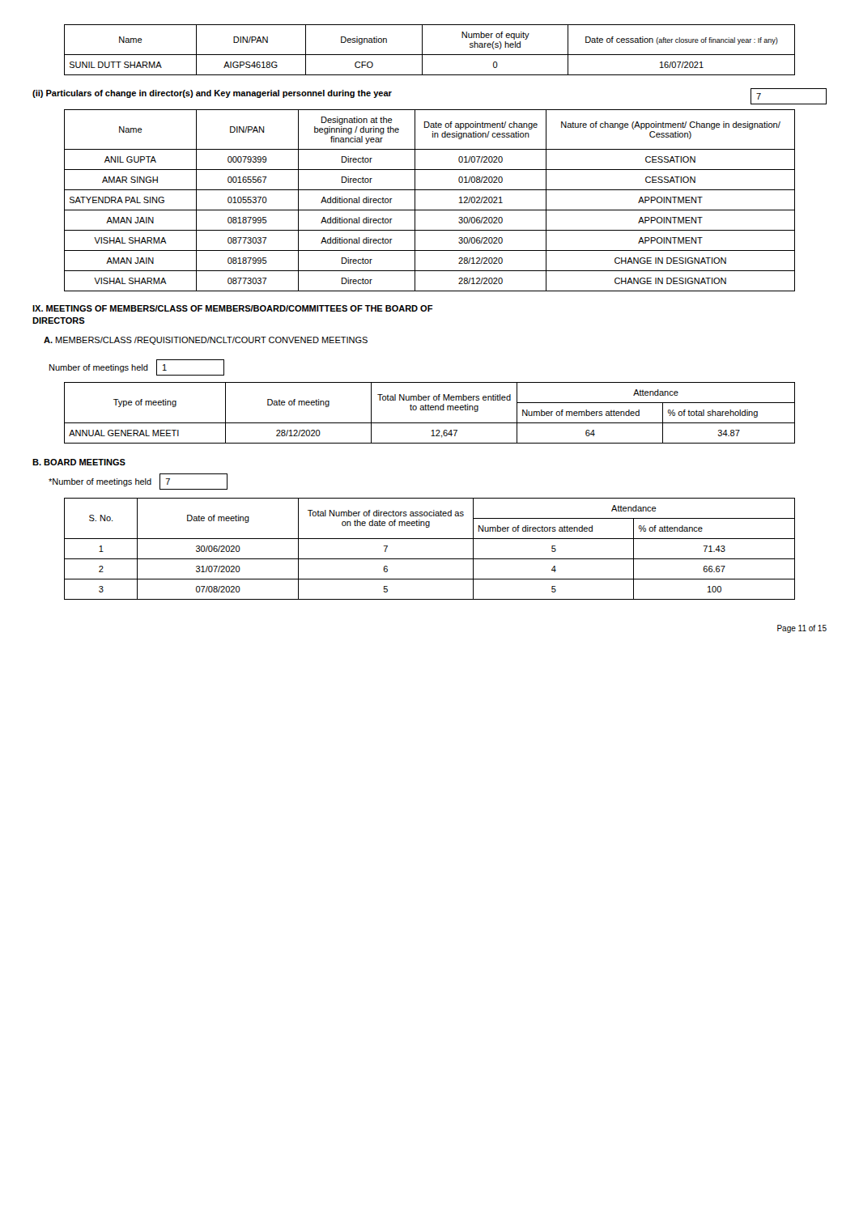| Name | DIN/PAN | Designation | Number of equity share(s) held | Date of cessation (after closure of financial year : If any) |
| SUNIL DUTT SHARMA | AIGPS4618G | CFO | 0 | 16/07/2021 |
(ii) Particulars of change in director(s) and Key managerial personnel during the year
7
| Name | DIN/PAN | Designation at the beginning / during the financial year | Date of appointment/ change in designation/ cessation | Nature of change (Appointment/ Change in designation/ Cessation) |
| ANIL GUPTA | 00079399 | Director | 01/07/2020 | CESSATION |
| AMAR SINGH | 00165567 | Director | 01/08/2020 | CESSATION |
| SATYENDRA PAL SING | 01055370 | Additional director | 12/02/2021 | APPOINTMENT |
| AMAN JAIN | 08187995 | Additional director | 30/06/2020 | APPOINTMENT |
| VISHAL SHARMA | 08773037 | Additional director | 30/06/2020 | APPOINTMENT |
| AMAN JAIN | 08187995 | Director | 28/12/2020 | CHANGE IN DESIGNATION |
| VISHAL SHARMA | 08773037 | Director | 28/12/2020 | CHANGE IN DESIGNATION |
IX. MEETINGS OF MEMBERS/CLASS OF MEMBERS/BOARD/COMMITTEES OF THE BOARD OF
DIRECTORS
A. MEMBERS/CLASS /REQUISITIONED/NCLT/COURT CONVENED MEETINGS
Number of meetings held 1
| Type of meeting | Date of meeting | Total Number of Members entitled to attend meeting | Attendance |
| Number of members attended | % of total shareholding |
| ANNUAL GENERAL MEETI | 28/12/2020 | 12,647 | 64 | 34.87 |
B. BOARD MEETINGS
*Number of meetings held 7
| S. No. | Date of meeting | Total Number of directors associated as on the date of meeting | Attendance |
| Number of directors attended | % of attendance |
| 1 | 30/06/2020 | 7 | 5 | 71.43 |
| 2 | 31/07/2020 | 6 | 4 | 66.67 |
| 3 | 07/08/2020 | 5 | 5 | 100 |
Page 11 of 15